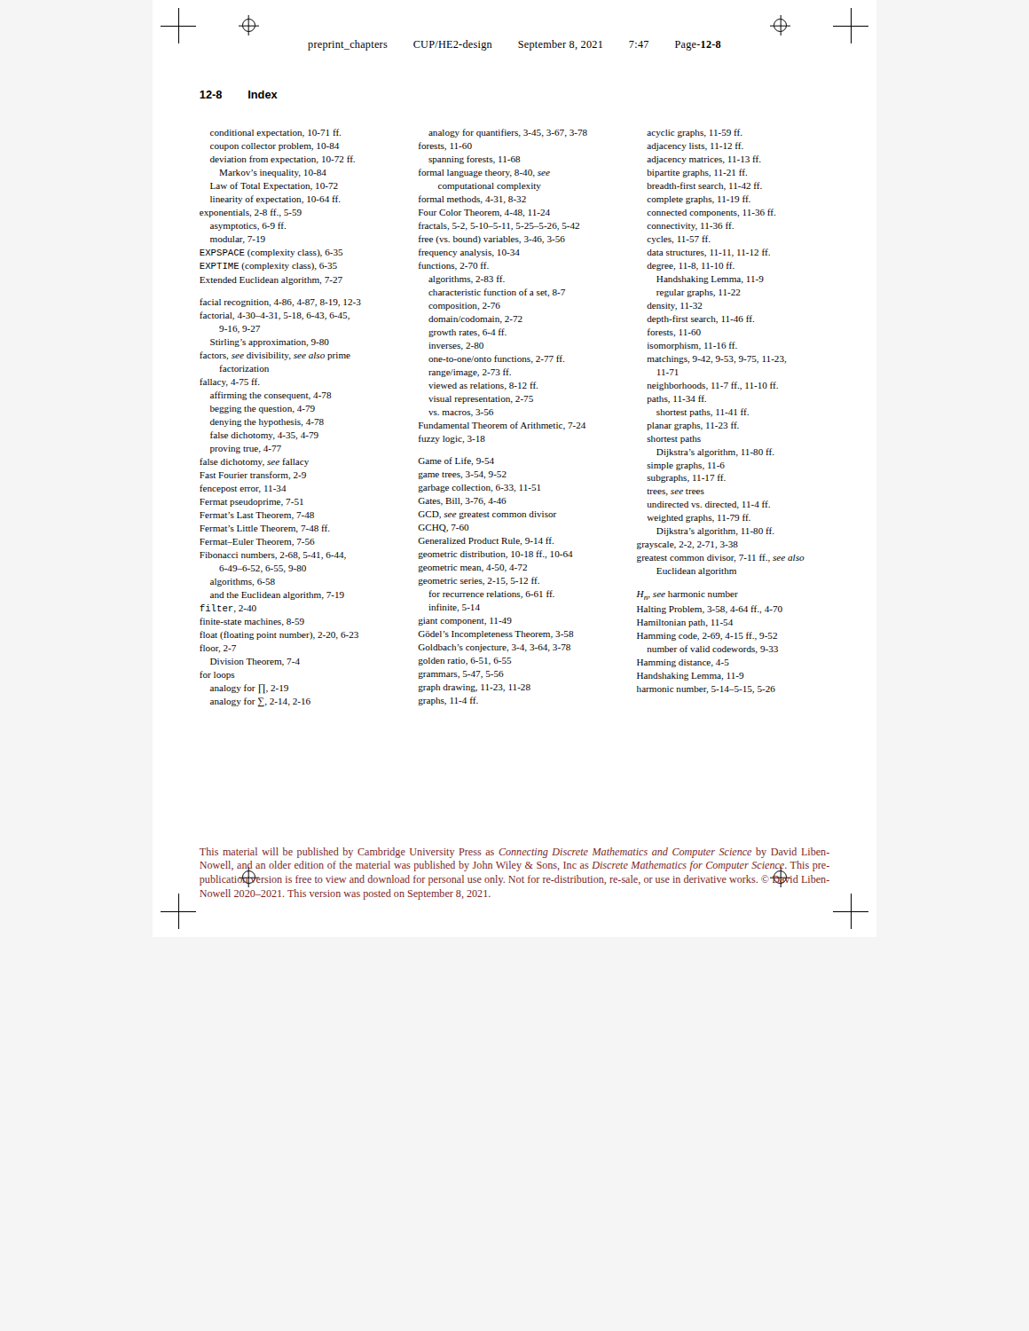preprint_chapters CUP/HE2-design September 8, 2021 7:47 Page-12-8
12-8 Index
conditional expectation, 10-71 ff.
coupon collector problem, 10-84
deviation from expectation, 10-72 ff.
Markov’s inequality, 10-84
Law of Total Expectation, 10-72
linearity of expectation, 10-64 ff.
exponentials, 2-8 ff., 5-59
asymptotics, 6-9 ff.
modular, 7-19
EXPSPACE (complexity class), 6-35
EXPTIME (complexity class), 6-35
Extended Euclidean algorithm, 7-27
facial recognition, 4-86, 4-87, 8-19, 12-3
factorial, 4-30–4-31, 5-18, 6-43, 6-45,
9-16, 9-27
Stirling’s approximation, 9-80
factors, see divisibility, see also prime
factorization
fallacy, 4-75 ff.
affirming the consequent, 4-78
begging the question, 4-79
denying the hypothesis, 4-78
false dichotomy, 4-35, 4-79
proving true, 4-77
false dichotomy, see fallacy
Fast Fourier transform, 2-9
fencepost error, 11-34
Fermat pseudoprime, 7-51
Fermat’s Last Theorem, 7-48
Fermat’s Little Theorem, 7-48 ff.
Fermat–Euler Theorem, 7-56
Fibonacci numbers, 2-68, 5-41, 6-44,
6-49–6-52, 6-55, 9-80
algorithms, 6-58
and the Euclidean algorithm, 7-19
filter, 2-40
finite-state machines, 8-59
float (floating point number), 2-20, 6-23
floor, 2-7
Division Theorem, 7-4
for loops
analogy for ∏, 2-19
analogy for ∑, 2-14, 2-16
analogy for quantifiers, 3-45, 3-67, 3-78
forests, 11-60
spanning forests, 11-68
formal language theory, 8-40, see
computational complexity
formal methods, 4-31, 8-32
Four Color Theorem, 4-48, 11-24
fractals, 5-2, 5-10–5-11, 5-25–5-26, 5-42
free (vs. bound) variables, 3-46, 3-56
frequency analysis, 10-34
functions, 2-70 ff.
algorithms, 2-83 ff.
characteristic function of a set, 8-7
composition, 2-76
domain/codomain, 2-72
growth rates, 6-4 ff.
inverses, 2-80
one-to-one/onto functions, 2-77 ff.
range/image, 2-73 ff.
viewed as relations, 8-12 ff.
visual representation, 2-75
vs. macros, 3-56
Fundamental Theorem of Arithmetic, 7-24
fuzzy logic, 3-18
Game of Life, 9-54
game trees, 3-54, 9-52
garbage collection, 6-33, 11-51
Gates, Bill, 3-76, 4-46
GCD, see greatest common divisor
GCHQ, 7-60
Generalized Product Rule, 9-14 ff.
geometric distribution, 10-18 ff., 10-64
geometric mean, 4-50, 4-72
geometric series, 2-15, 5-12 ff.
for recurrence relations, 6-61 ff.
infinite, 5-14
giant component, 11-49
Gödel’s Incompleteness Theorem, 3-58
Goldbach’s conjecture, 3-4, 3-64, 3-78
golden ratio, 6-51, 6-55
grammars, 5-47, 5-56
graph drawing, 11-23, 11-28
graphs, 11-4 ff.
acyclic graphs, 11-59 ff.
adjacency lists, 11-12 ff.
adjacency matrices, 11-13 ff.
bipartite graphs, 11-21 ff.
breadth-first search, 11-42 ff.
complete graphs, 11-19 ff.
connected components, 11-36 ff.
connectivity, 11-36 ff.
cycles, 11-57 ff.
data structures, 11-11, 11-12 ff.
degree, 11-8, 11-10 ff.
Handshaking Lemma, 11-9
regular graphs, 11-22
density, 11-32
depth-first search, 11-46 ff.
forests, 11-60
isomorphism, 11-16 ff.
matchings, 9-42, 9-53, 9-75, 11-23,
11-71
neighborhoods, 11-7 ff., 11-10 ff.
paths, 11-34 ff.
shortest paths, 11-41 ff.
planar graphs, 11-23 ff.
shortest paths
Dijkstra’s algorithm, 11-80 ff.
simple graphs, 11-6
subgraphs, 11-17 ff.
trees, see trees
undirected vs. directed, 11-4 ff.
weighted graphs, 11-79 ff.
Dijkstra’s algorithm, 11-80 ff.
grayscale, 2-2, 2-71, 3-38
greatest common divisor, 7-11 ff., see also
Euclidean algorithm
Hn, see harmonic number
Halting Problem, 3-58, 4-64 ff., 4-70
Hamiltonian path, 11-54
Hamming code, 2-69, 4-15 ff., 9-52
number of valid codewords, 9-33
Hamming distance, 4-5
Handshaking Lemma, 11-9
harmonic number, 5-14–5-15, 5-26
This material will be published by Cambridge University Press as Connecting Discrete Mathematics and Computer Science by David Liben-Nowell, and an older edition of the material was published by John Wiley & Sons, Inc as Discrete Mathematics for Computer Science. This pre-publication version is free to view and download for personal use only. Not for re-distribution, re-sale, or use in derivative works. © David Liben-Nowell 2020–2021. This version was posted on September 8, 2021.